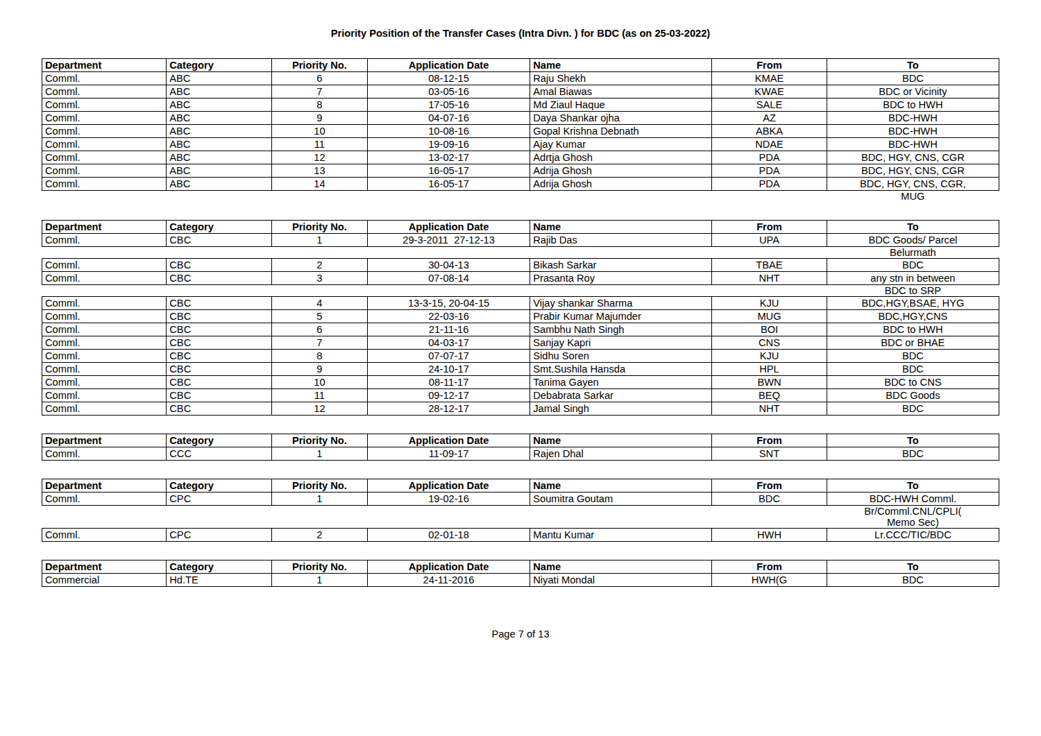Priority Position of the Transfer Cases (Intra Divn. ) for BDC (as on 25-03-2022)
| Department | Category | Priority No. | Application Date | Name | From | To |
| --- | --- | --- | --- | --- | --- | --- |
| Comml. | ABC | 6 | 08-12-15 | Raju Shekh | KMAE | BDC |
| Comml. | ABC | 7 | 03-05-16 | Amal Biawas | KWAE | BDC or Vicinity |
| Comml. | ABC | 8 | 17-05-16 | Md Ziaul Haque | SALE | BDC to HWH |
| Comml. | ABC | 9 | 04-07-16 | Daya Shankar ojha | AZ | BDC-HWH |
| Comml. | ABC | 10 | 10-08-16 | Gopal Krishna Debnath | ABKA | BDC-HWH |
| Comml. | ABC | 11 | 19-09-16 | Ajay Kumar | NDAE | BDC-HWH |
| Comml. | ABC | 12 | 13-02-17 | Adrtja Ghosh | PDA | BDC, HGY, CNS, CGR |
| Comml. | ABC | 13 | 16-05-17 | Adrija Ghosh | PDA | BDC, HGY, CNS, CGR |
| Comml. | ABC | 14 | 16-05-17 | Adrija Ghosh | PDA | BDC, HGY, CNS, CGR, |
| | | | | | | MUG |
| Department | Category | Priority No. | Application Date | Name | From | To |
| --- | --- | --- | --- | --- | --- | --- |
| Comml. | CBC | 1 | 29-3-2011 27-12-13 | Rajib Das | UPA | BDC Goods/ Parcel |
| | | | | | | Belurmath |
| Comml. | CBC | 2 | 30-04-13 | Bikash Sarkar | TBAE | BDC |
| Comml. | CBC | 3 | 07-08-14 | Prasanta Roy | NHT | any stn in between |
| | | | | | | BDC to SRP |
| Comml. | CBC | 4 | 13-3-15, 20-04-15 | Vijay shankar Sharma | KJU | BDC,HGY,BSAE, HYG |
| Comml. | CBC | 5 | 22-03-16 | Prabir Kumar Majumder | MUG | BDC,HGY,CNS |
| Comml. | CBC | 6 | 21-11-16 | Sambhu Nath Singh | BOI | BDC to HWH |
| Comml. | CBC | 7 | 04-03-17 | Sanjay Kapri | CNS | BDC or BHAE |
| Comml. | CBC | 8 | 07-07-17 | Sidhu Soren | KJU | BDC |
| Comml. | CBC | 9 | 24-10-17 | Smt.Sushila Hansda | HPL | BDC |
| Comml. | CBC | 10 | 08-11-17 | Tanima Gayen | BWN | BDC to CNS |
| Comml. | CBC | 11 | 09-12-17 | Debabrata Sarkar | BEQ | BDC Goods |
| Comml. | CBC | 12 | 28-12-17 | Jamal Singh | NHT | BDC |
| Department | Category | Priority No. | Application Date | Name | From | To |
| --- | --- | --- | --- | --- | --- | --- |
| Comml. | CCC | 1 | 11-09-17 | Rajen Dhal | SNT | BDC |
| Department | Category | Priority No. | Application Date | Name | From | To |
| --- | --- | --- | --- | --- | --- | --- |
| Comml. | CPC | 1 | 19-02-16 | Soumitra Goutam | BDC | BDC-HWH Comml. |
| | | | | | | Br/Comml.CNL/CPLI( |
| | | | | | | Memo Sec) |
| Comml. | CPC | 2 | 02-01-18 | Mantu Kumar | HWH | Lr.CCC/TIC/BDC |
| Department | Category | Priority No. | Application Date | Name | From | To |
| --- | --- | --- | --- | --- | --- | --- |
| Commercial | Hd.TE | 1 | 24-11-2016 | Niyati Mondal | HWH(G | BDC |
Page 7 of 13